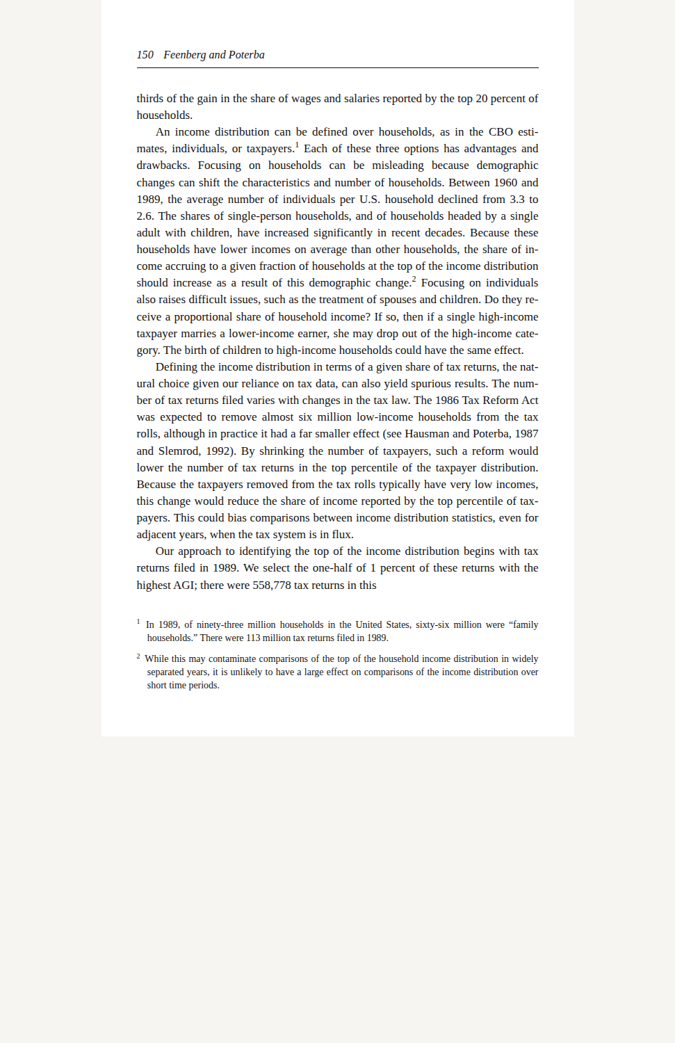150 Feenberg and Poterba
thirds of the gain in the share of wages and salaries reported by the top 20 percent of households.
An income distribution can be defined over households, as in the CBO estimates, individuals, or taxpayers.1 Each of these three options has advantages and drawbacks. Focusing on households can be misleading because demographic changes can shift the characteristics and number of households. Between 1960 and 1989, the average number of individuals per U.S. household declined from 3.3 to 2.6. The shares of single-person households, and of households headed by a single adult with children, have increased significantly in recent decades. Because these households have lower incomes on average than other households, the share of income accruing to a given fraction of households at the top of the income distribution should increase as a result of this demographic change.2 Focusing on individuals also raises difficult issues, such as the treatment of spouses and children. Do they receive a proportional share of household income? If so, then if a single high-income taxpayer marries a lower-income earner, she may drop out of the high-income category. The birth of children to high-income households could have the same effect.
Defining the income distribution in terms of a given share of tax returns, the natural choice given our reliance on tax data, can also yield spurious results. The number of tax returns filed varies with changes in the tax law. The 1986 Tax Reform Act was expected to remove almost six million low-income households from the tax rolls, although in practice it had a far smaller effect (see Hausman and Poterba, 1987 and Slemrod, 1992). By shrinking the number of taxpayers, such a reform would lower the number of tax returns in the top percentile of the taxpayer distribution. Because the taxpayers removed from the tax rolls typically have very low incomes, this change would reduce the share of income reported by the top percentile of taxpayers. This could bias comparisons between income distribution statistics, even for adjacent years, when the tax system is in flux.
Our approach to identifying the top of the income distribution begins with tax returns filed in 1989. We select the one-half of 1 percent of these returns with the highest AGI; there were 558,778 tax returns in this
1 In 1989, of ninety-three million households in the United States, sixty-six million were “family households.” There were 113 million tax returns filed in 1989.
2 While this may contaminate comparisons of the top of the household income distribution in widely separated years, it is unlikely to have a large effect on comparisons of the income distribution over short time periods.